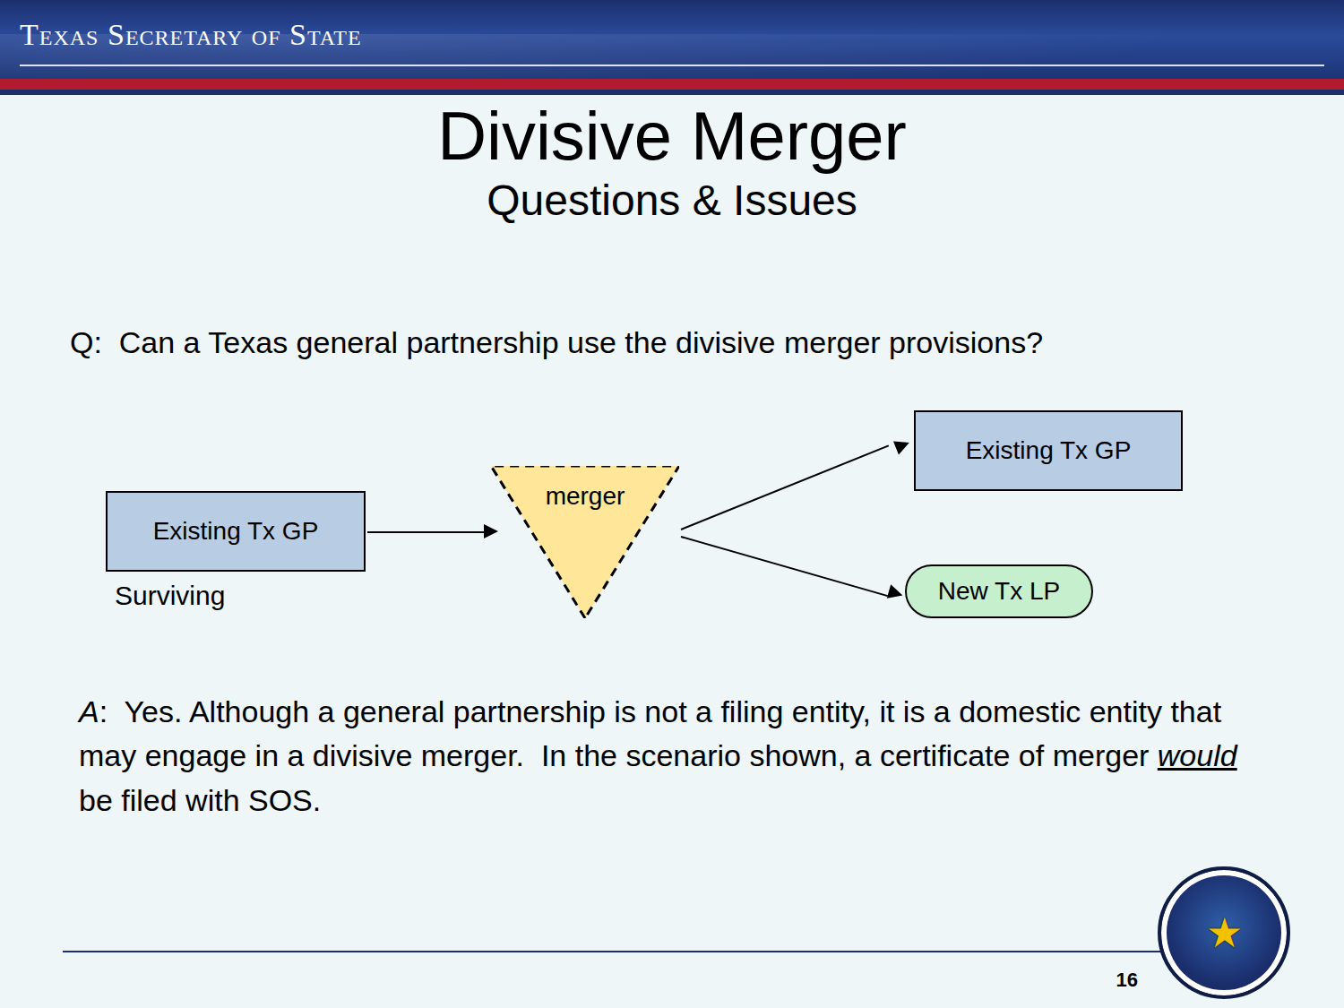TEXAS SECRETARY OF STATE
Divisive Merger
Questions & Issues
Q: Can a Texas general partnership use the divisive merger provisions?
Existing Tx GP
Surviving
merger
Existing Tx GP
New Tx LP
A: Yes. Although a general partnership is not a filing entity, it is a domestic entity that may engage in a divisive merger. In the scenario shown, a certificate of merger would be filed with SOS.
16
★